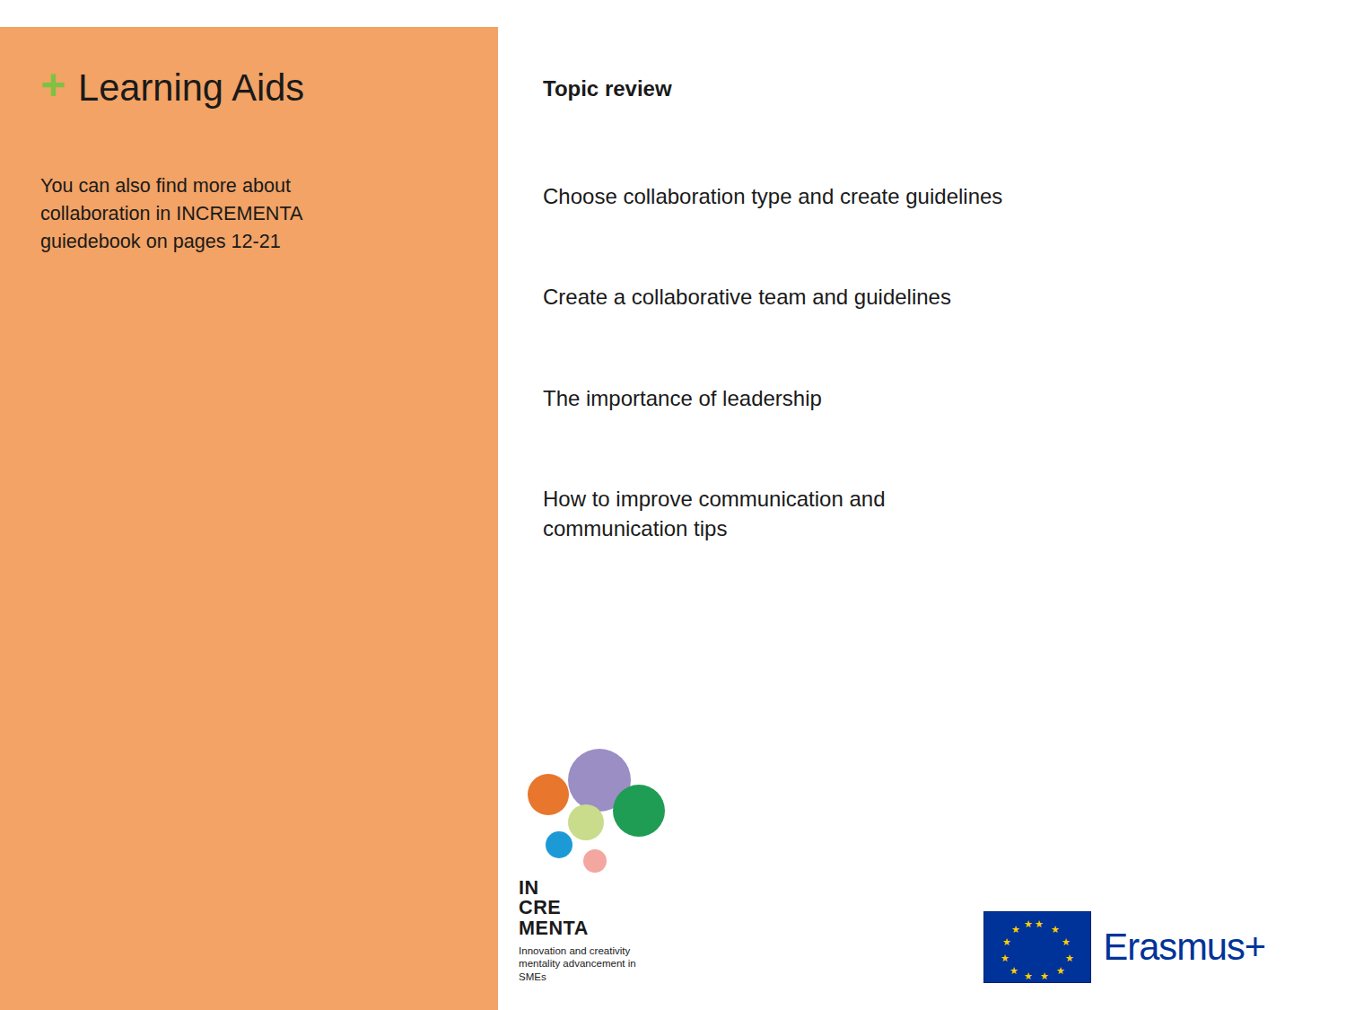+Learning Aids
You can also find more about collaboration in INCREMENTA guiedebook on pages 12-21
Topic review
Choose collaboration type and create guidelines
Create a collaborative team and guidelines
The importance of leadership
How to improve communication and communication tips
IN
CRE
MENTA
Innovation and creativity mentality advancement in SMEs
★ ★ ★ ★ ★ ★ ★ ★ ★ ★ ★ ★
Erasmus+